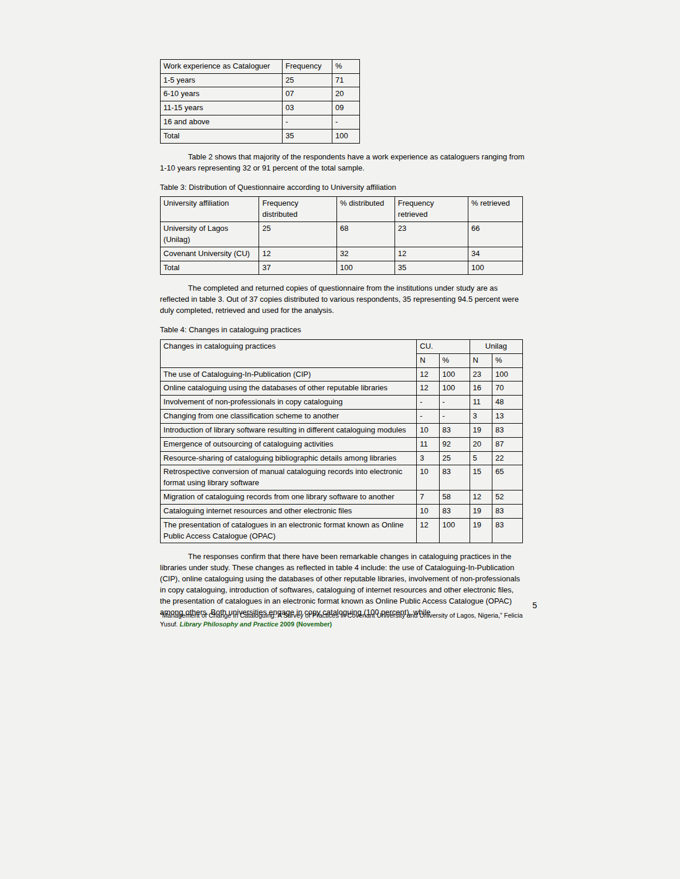| Work experience as Cataloguer | Frequency | % |
| 1-5 years | 25 | 71 |
| 6-10 years | 07 | 20 |
| 11-15 years | 03 | 09 |
| 16 and above | - | - |
| Total | 35 | 100 |
Table 2 shows that majority of the respondents have a work experience as cataloguers ranging from 1-10 years representing 32 or 91 percent of the total sample.
Table 3: Distribution of Questionnaire according to University affiliation
| University affiliation | Frequency distributed | % distributed | Frequency retrieved | % retrieved |
| University of Lagos (Unilag) | 25 | 68 | 23 | 66 |
| Covenant University (CU) | 12 | 32 | 12 | 34 |
| Total | 37 | 100 | 35 | 100 |
The completed and returned copies of questionnaire from the institutions under study are as reflected in table 3. Out of 37 copies distributed to various respondents, 35 representing 94.5 percent were duly completed, retrieved and used for the analysis.
Table 4: Changes in cataloguing practices
| Changes in cataloguing practices | CU. | Unilag |
| N | % | N | % |
| The use of Cataloguing-In-Publication (CIP) | 12 | 100 | 23 | 100 |
| Online cataloguing using the databases of other reputable libraries | 12 | 100 | 16 | 70 |
| Involvement of non-professionals in copy cataloguing | - | - | 11 | 48 |
| Changing from one classification scheme to another | - | - | 3 | 13 |
| Introduction of library software resulting in different cataloguing modules | 10 | 83 | 19 | 83 |
| Emergence of outsourcing of cataloguing activities | 11 | 92 | 20 | 87 |
| Resource-sharing of cataloguing bibliographic details among libraries | 3 | 25 | 5 | 22 |
| Retrospective conversion of manual cataloguing records into electronic format using library software | 10 | 83 | 15 | 65 |
| Migration of cataloguing records from one library software to another | 7 | 58 | 12 | 52 |
| Cataloguing internet resources and other electronic files | 10 | 83 | 19 | 83 |
| The presentation of catalogues in an electronic format known as Online Public Access Catalogue (OPAC) | 12 | 100 | 19 | 83 |
The responses confirm that there have been remarkable changes in cataloguing practices in the libraries under study. These changes as reflected in table 4 include: the use of Cataloguing-In-Publication (CIP), online cataloguing using the databases of other reputable libraries, involvement of non-professionals in copy cataloguing, introduction of softwares, cataloguing of internet resources and other electronic files, the presentation of catalogues in an electronic format known as Online Public Access Catalogue (OPAC) among others. Both universities engage in copy cataloguing (100 percent), while
5
“Management of Change in Cataloguing: A Survey of Practices in Covenant University and University of Lagos, Nigeria,” Felicia Yusuf. Library Philosophy and Practice 2009 (November)